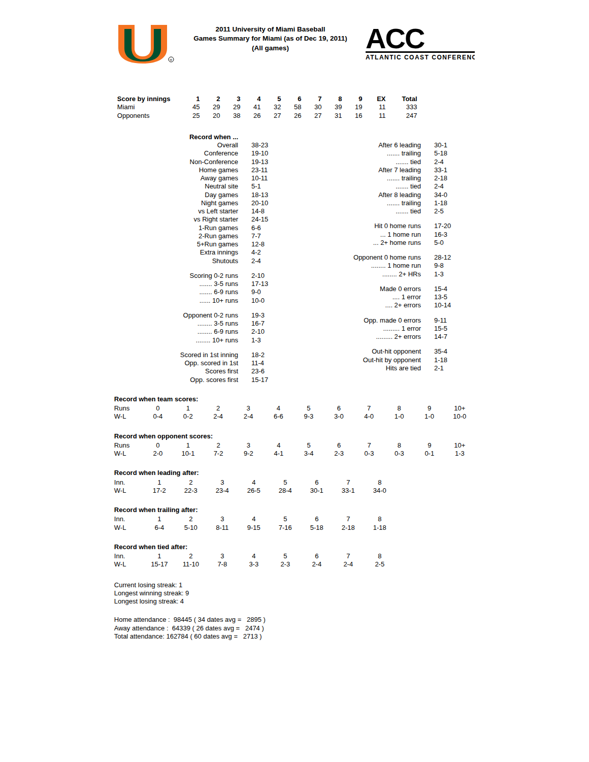R
2011 University of Miami Baseball
Games Summary for Miami (as of Dec 19, 2011)
(All games)
ACC ATLANTIC COAST CONFERENCE
| Score by innings | 1 | 2 | 3 | 4 | 5 | 6 | 7 | 8 | 9 | EX | Total |
| --- | --- | --- | --- | --- | --- | --- | --- | --- | --- | --- | --- |
| Miami | 45 | 29 | 29 | 41 | 32 | 58 | 30 | 39 | 19 | 11 | 333 |
| Opponents | 25 | 20 | 38 | 26 | 27 | 26 | 27 | 31 | 16 | 11 | 247 |
| Record when ... |
| Overall | 38-23 |
| Conference | 19-10 |
| Non-Conference | 19-13 |
| Home games | 23-11 |
| Away games | 10-11 |
| Neutral site | 5-1 |
| Day games | 18-13 |
| Night games | 20-10 |
| vs Left starter | 14-8 |
| vs Right starter | 24-15 |
| 1-Run games | 6-6 |
| 2-Run games | 7-7 |
| 5+Run games | 12-8 |
| Extra innings | 4-2 |
| Shutouts | 2-4 |
| Scoring 0-2 runs | 2-10 |
| ....... 3-5 runs | 17-13 |
| ....... 6-9 runs | 9-0 |
| ...... 10+ runs | 10-0 |
| Opponent 0-2 runs | 19-3 |
| ........ 3-5 runs | 16-7 |
| ........ 6-9 runs | 2-10 |
| ........ 10+ runs | 1-3 |
| Scored in 1st inning | 18-2 |
| Opp. scored in 1st | 11-4 |
| Scores first | 23-6 |
| Opp. scores first | 15-17 |
| After 6 leading | 30-1 |
| ....... trailing | 5-18 |
| ....... tied | 2-4 |
| After 7 leading | 33-1 |
| ....... trailing | 2-18 |
| ....... tied | 2-4 |
| After 8 leading | 34-0 |
| ....... trailing | 1-18 |
| ....... tied | 2-5 |
| Hit 0 home runs | 17-20 |
| ... 1 home run | 16-3 |
| ... 2+ home runs | 5-0 |
| Opponent 0 home runs | 28-12 |
| ........ 1 home run | 9-8 |
| ........ 2+ HRs | 1-3 |
| Made 0 errors | 15-4 |
| .... 1 error | 13-5 |
| .... 2+ errors | 10-14 |
| Opp. made 0 errors | 9-11 |
| ......... 1 error | 15-5 |
| ......... 2+ errors | 14-7 |
| Out-hit opponent | 35-4 |
| Out-hit by opponent | 1-18 |
| Hits are tied | 2-1 |
Record when team scores:
| Runs | 0 | 1 | 2 | 3 | 4 | 5 | 6 | 7 | 8 | 9 | 10+ |
| W-L | 0-4 | 0-2 | 2-4 | 2-4 | 6-6 | 9-3 | 3-0 | 4-0 | 1-0 | 1-0 | 10-0 |
Record when opponent scores:
| Runs | 0 | 1 | 2 | 3 | 4 | 5 | 6 | 7 | 8 | 9 | 10+ |
| W-L | 2-0 | 10-1 | 7-2 | 9-2 | 4-1 | 3-4 | 2-3 | 0-3 | 0-3 | 0-1 | 1-3 |
Record when leading after:
| Inn. | 1 | 2 | 3 | 4 | 5 | 6 | 7 | 8 |
| W-L | 17-2 | 22-3 | 23-4 | 26-5 | 28-4 | 30-1 | 33-1 | 34-0 |
Record when trailing after:
| Inn. | 1 | 2 | 3 | 4 | 5 | 6 | 7 | 8 |
| W-L | 6-4 | 5-10 | 8-11 | 9-15 | 7-16 | 5-18 | 2-18 | 1-18 |
Record when tied after:
| Inn. | 1 | 2 | 3 | 4 | 5 | 6 | 7 | 8 |
| W-L | 15-17 | 11-10 | 7-8 | 3-3 | 2-3 | 2-4 | 2-4 | 2-5 |
Current losing streak: 1
Longest winning streak: 9
Longest losing streak: 4
Home attendance : 98445 ( 34 dates avg = 2895 )
Away attendance : 64339 ( 26 dates avg = 2474 )
Total attendance: 162784 ( 60 dates avg = 2713 )